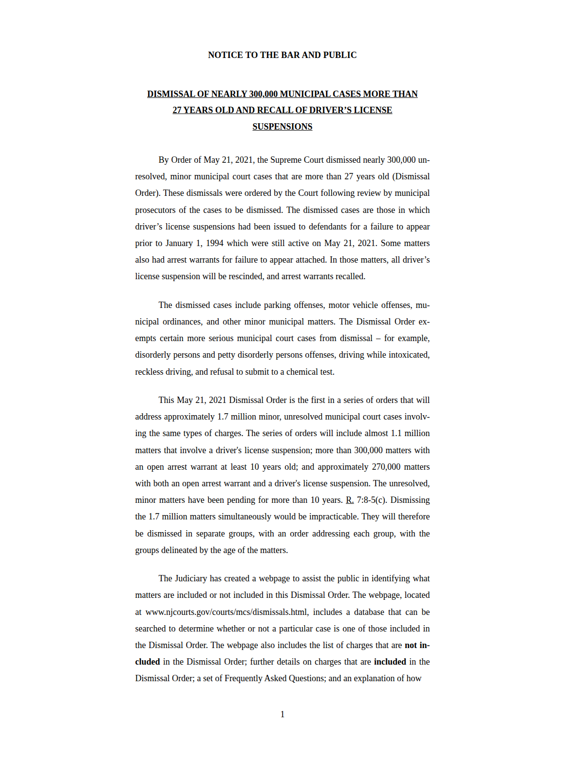NOTICE TO THE BAR AND PUBLIC
DISMISSAL OF NEARLY 300,000 MUNICIPAL CASES MORE THAN 27 YEARS OLD AND RECALL OF DRIVER’S LICENSE SUSPENSIONS
By Order of May 21, 2021, the Supreme Court dismissed nearly 300,000 unresolved, minor municipal court cases that are more than 27 years old (Dismissal Order). These dismissals were ordered by the Court following review by municipal prosecutors of the cases to be dismissed. The dismissed cases are those in which driver’s license suspensions had been issued to defendants for a failure to appear prior to January 1, 1994 which were still active on May 21, 2021. Some matters also had arrest warrants for failure to appear attached. In those matters, all driver’s license suspension will be rescinded, and arrest warrants recalled.
The dismissed cases include parking offenses, motor vehicle offenses, municipal ordinances, and other minor municipal matters. The Dismissal Order exempts certain more serious municipal court cases from dismissal – for example, disorderly persons and petty disorderly persons offenses, driving while intoxicated, reckless driving, and refusal to submit to a chemical test.
This May 21, 2021 Dismissal Order is the first in a series of orders that will address approximately 1.7 million minor, unresolved municipal court cases involving the same types of charges. The series of orders will include almost 1.1 million matters that involve a driver's license suspension; more than 300,000 matters with an open arrest warrant at least 10 years old; and approximately 270,000 matters with both an open arrest warrant and a driver's license suspension. The unresolved, minor matters have been pending for more than 10 years. R. 7:8-5(c). Dismissing the 1.7 million matters simultaneously would be impracticable. They will therefore be dismissed in separate groups, with an order addressing each group, with the groups delineated by the age of the matters.
The Judiciary has created a webpage to assist the public in identifying what matters are included or not included in this Dismissal Order. The webpage, located at www.njcourts.gov/courts/mcs/dismissals.html, includes a database that can be searched to determine whether or not a particular case is one of those included in the Dismissal Order. The webpage also includes the list of charges that are not included in the Dismissal Order; further details on charges that are included in the Dismissal Order; a set of Frequently Asked Questions; and an explanation of how
1